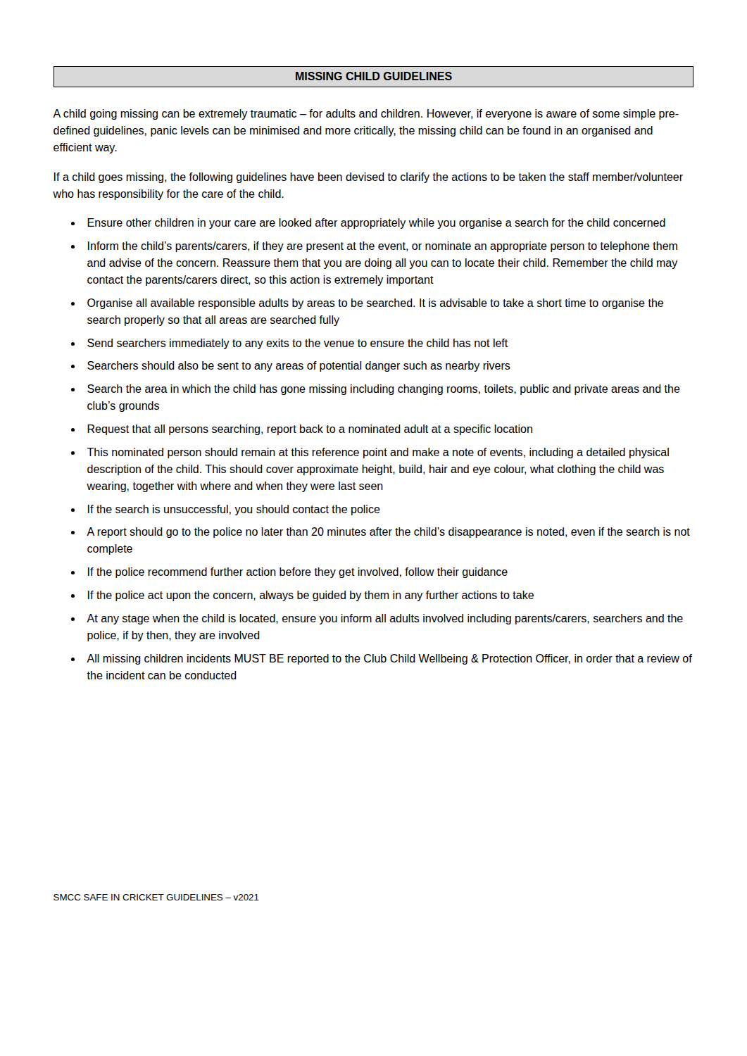MISSING CHILD GUIDELINES
A child going missing can be extremely traumatic – for adults and children. However, if everyone is aware of some simple pre-defined guidelines, panic levels can be minimised and more critically, the missing child can be found in an organised and efficient way.
If a child goes missing, the following guidelines have been devised to clarify the actions to be taken the staff member/volunteer who has responsibility for the care of the child.
Ensure other children in your care are looked after appropriately while you organise a search for the child concerned
Inform the child’s parents/carers, if they are present at the event, or nominate an appropriate person to telephone them and advise of the concern. Reassure them that you are doing all you can to locate their child. Remember the child may contact the parents/carers direct, so this action is extremely important
Organise all available responsible adults by areas to be searched. It is advisable to take a short time to organise the search properly so that all areas are searched fully
Send searchers immediately to any exits to the venue to ensure the child has not left
Searchers should also be sent to any areas of potential danger such as nearby rivers
Search the area in which the child has gone missing including changing rooms, toilets, public and private areas and the club’s grounds
Request that all persons searching, report back to a nominated adult at a specific location
This nominated person should remain at this reference point and make a note of events, including a detailed physical description of the child. This should cover approximate height, build, hair and eye colour, what clothing the child was wearing, together with where and when they were last seen
If the search is unsuccessful, you should contact the police
A report should go to the police no later than 20 minutes after the child’s disappearance is noted, even if the search is not complete
If the police recommend further action before they get involved, follow their guidance
If the police act upon the concern, always be guided by them in any further actions to take
At any stage when the child is located, ensure you inform all adults involved including parents/carers, searchers and the police, if by then, they are involved
All missing children incidents MUST BE reported to the Club Child Wellbeing & Protection Officer, in order that a review of the incident can be conducted
SMCC SAFE IN CRICKET GUIDELINES – v2021